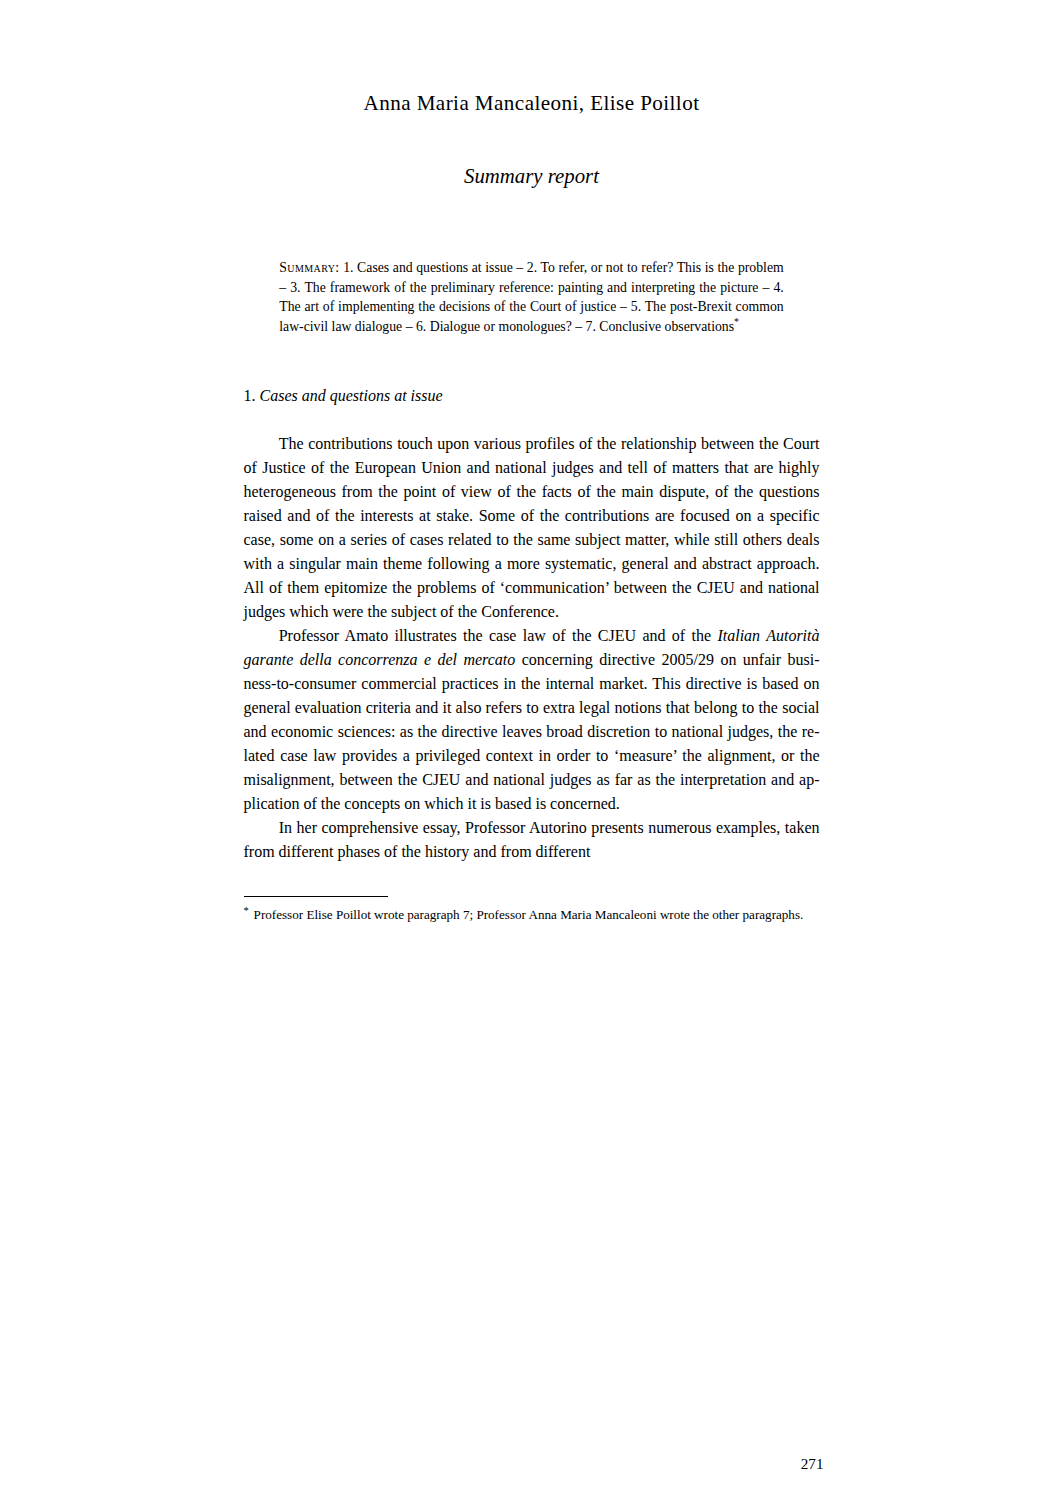Anna Maria Mancaleoni, Elise Poillot
Summary report
Summary: 1. Cases and questions at issue – 2. To refer, or not to refer? This is the problem – 3. The framework of the preliminary reference: painting and interpreting the picture – 4. The art of implementing the decisions of the Court of justice – 5. The post-Brexit common law-civil law dialogue – 6. Dialogue or monologues? – 7. Conclusive observations*
1. Cases and questions at issue
The contributions touch upon various profiles of the relationship between the Court of Justice of the European Union and national judges and tell of matters that are highly heterogeneous from the point of view of the facts of the main dispute, of the questions raised and of the interests at stake. Some of the contributions are focused on a specific case, some on a series of cases related to the same subject matter, while still others deals with a singular main theme following a more systematic, general and abstract approach. All of them epitomize the problems of ‘communication’ between the CJEU and national judges which were the subject of the Conference.
Professor Amato illustrates the case law of the CJEU and of the Italian Autorità garante della concorrenza e del mercato concerning directive 2005/29 on unfair business-to-consumer commercial practices in the internal market. This directive is based on general evaluation criteria and it also refers to extra legal notions that belong to the social and economic sciences: as the directive leaves broad discretion to national judges, the related case law provides a privileged context in order to ‘measure’ the alignment, or the misalignment, between the CJEU and national judges as far as the interpretation and application of the concepts on which it is based is concerned.
In her comprehensive essay, Professor Autorino presents numerous examples, taken from different phases of the history and from different
* Professor Elise Poillot wrote paragraph 7; Professor Anna Maria Mancaleoni wrote the other paragraphs.
271